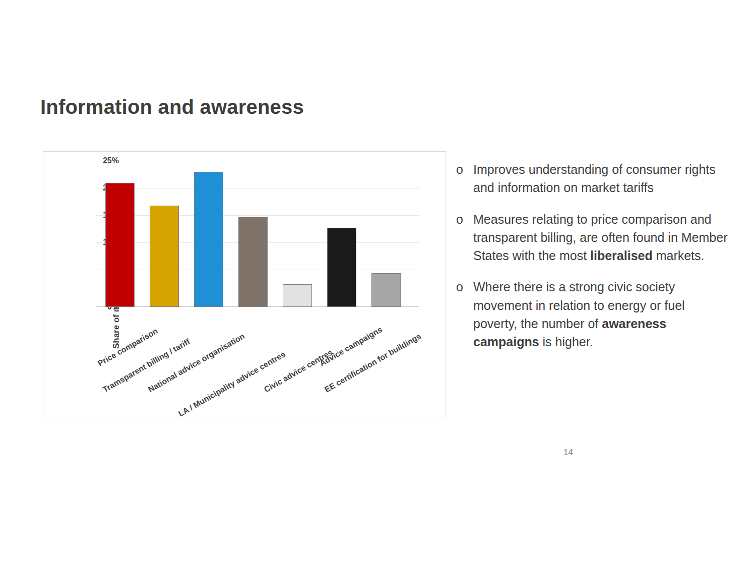Information and awareness
Share of measures reviewed, %
25%
20%
15%
10%
5%
0%
Price comparison
Tramsparent billing / tariff
National advice organisation
LA / Municipality advice centres
Civic advice centres
Advice campaigns
EE certification for buildings
Improves understanding of consumer rights and information on market tariffs
Measures relating to price comparison and transparent billing, are often found in Member States with the most liberalised markets.
Where there is a strong civic society movement in relation to energy or fuel poverty, the number of awareness campaigns is higher.
14